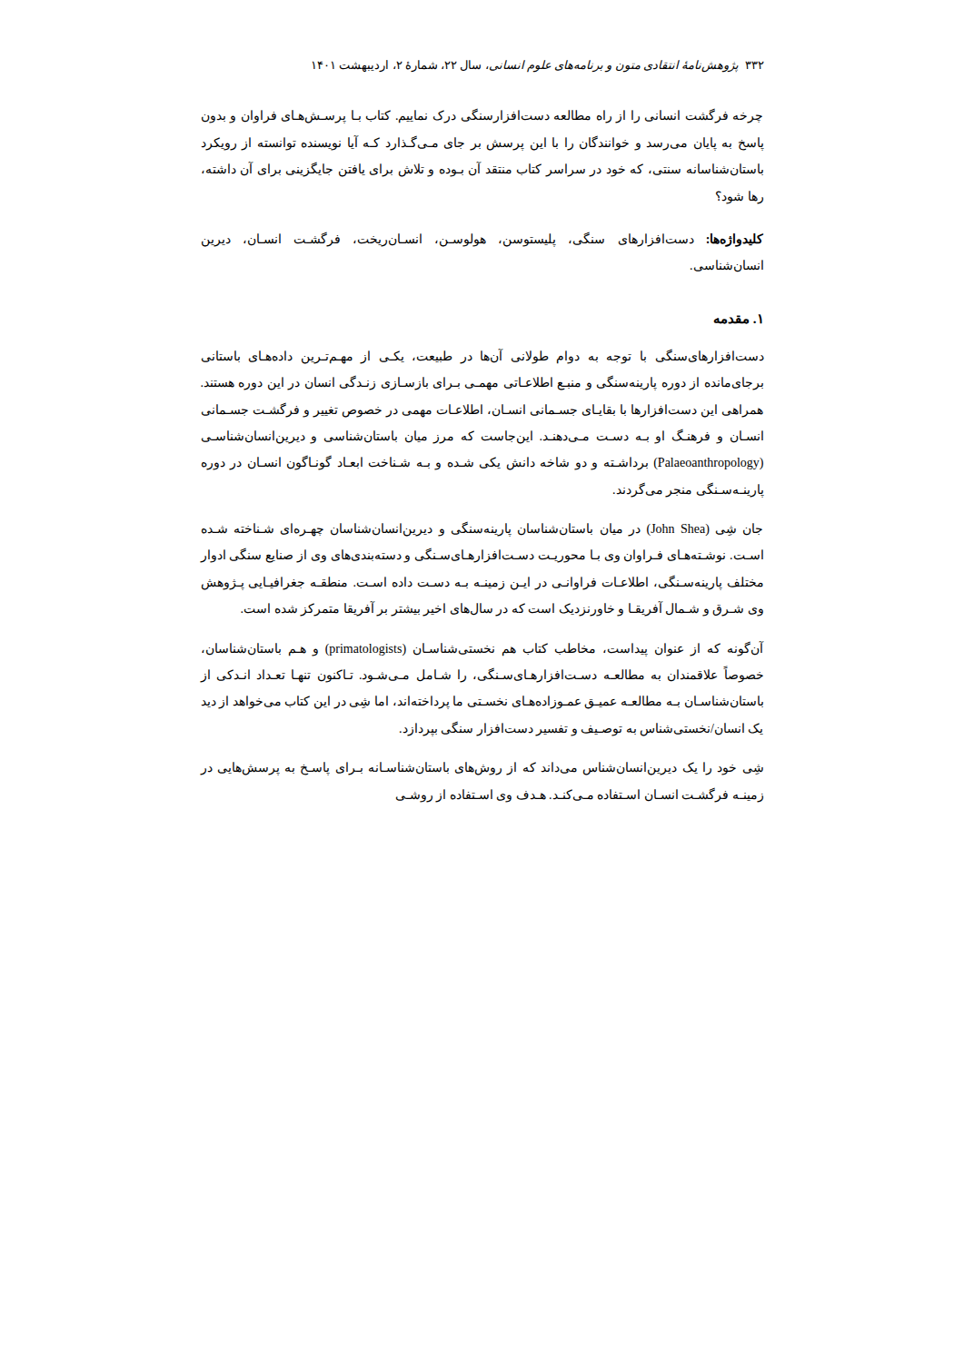۳۳۲ پژوهش‌نامهٔ انتقادی متون و برنامه‌های علوم انسانی، سال ۲۲، شمارهٔ ۲، اردیبهشت ۱۴۰۱
چرخه فرگشت انسانی را از راه مطالعه دست‌افزارسنگی درک نماییم. کتاب بـا پرسـش‌هـای فراوان و بدون پاسخ به پایان می‌رسد و خوانندگان را با این پرسش بر جای مـی‌گـذارد کـه آیا نویسنده توانسته از رویکرد باستان‌شناسانه سنتی، که خود در سراسر کتاب منتقد آن بـوده و تلاش برای یافتن جایگزینی برای آن داشته، رها شود؟
کلیدواژه‌ها: دست‌افزارهای سنگی، پلیستوسن، هولوسـن، انسـان‌ریخت، فرگشـت انسـان، دیرین انسان‌شناسی.
۱. مقدمه
دست‌افزارهای‌سنگی با توجه به دوام طولانی آن‌ها در طبیعت، یکـی از مهـم‌تـرین داده‌هـای باستانی برجای‌مانده از دوره پارینه‌سنگی و منبـع اطلاعـاتی مهمـی بـرای بازسـازی زنـدگی انسان در این دوره هستند. همراهی این دست‌افزارها با بقایـای جسـمانی انسـان، اطلاعـات مهمی در خصوص تغییر و فرگشـت جسـمانی انسـان و فرهنـگ او بـه دسـت مـی‌دهنـد. این‌جاست که مرز میان باستان‌شناسی و دیرین‌انسان‌شناسـی (Palaeoanthropology) برداشـته و دو شاخه دانش یکی شـده و بـه شـناخت ابعـاد گونـاگون انسـان در دوره پارینـه‌سـنگی منجر می‌گردند.
جان شِی (John Shea) در میان باستان‌شناسان پارینه‌سنگی و دیرین‌انسان‌شناسان چهـره‌ای شـناخته شـده اسـت. نوشـته‌هـای فـراوان وی بـا محوریـت دسـت‌افزارهـای‌سـنگی و دسته‌بندی‌های وی از صنایع سنگی ادوار مختلف پارینه‌سـنگی، اطلاعـات فراوانـی در ایـن زمینـه بـه دسـت داده اسـت. منطقـه جغرافیـایی پـژوهش وی شـرق و شـمال آفریقـا و خاورنزدیک است که در سال‌های اخیر بیشتر بر آفریقا متمرکز شده است.
آن‌گونه که از عنوان پیداست، مخاطب کتاب هم نخستی‌شناسـان (primatologists) و هـم باستان‌شناسان، خصوصاً علاقمندان به مطالعـه دسـت‌افزارهـای‌سـنگی، را شـامل مـی‌شـود. تـاکنون تنهـا تعـداد انـدکی از باستان‌شناسـان بـه مطالعـه عمیـق عمـوزاده‌هـای نخسـتی ما پرداخته‌اند، اما شِی در این کتاب می‌خواهد از دید یک انسان/نخستی‌شناس به توصـیف و تفسیر دست‌افزار سنگی بپردازد.
شِی خود را یک دیرین‌انسان‌شناس می‌داند که از روش‌های باستان‌شناسـانه بـرای پاسـخ به پرسش‌هایی در زمینـه فرگشـت انسـان اسـتفاده مـی‌کنـد. هـدف وی اسـتفاده از روشـی